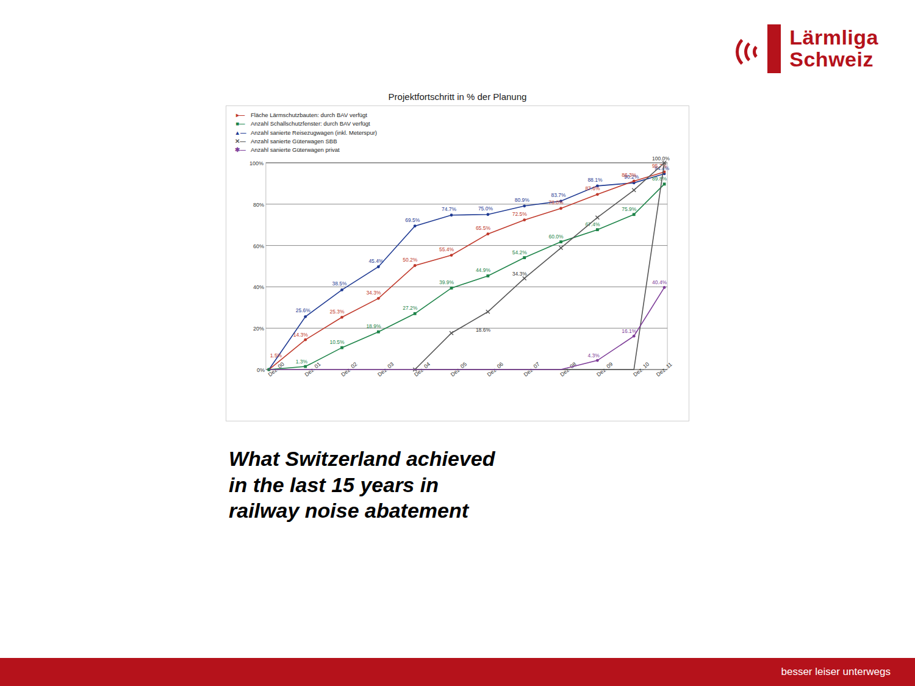Lärmliga
Schweiz
Projektfortschritt in % der Planung
▸—Fläche Lärmschutzbauten: durch BAV verfügt
■—Anzahl Schallschutzfenster: durch BAV verfügt
▲—Anzahl sanierte Reisezugwagen (inkl. Meterspur)
✕—Anzahl sanierte Güterwagen SBB
✱—Anzahl sanierte Güterwagen privat
100% 80% 60% 40% 20% 0% Dez. 00 Dez. 01 Dez. 02 Dez. 03 Dez. 04 Dez. 05 Dez. 06 Dez. 07 Dez. 08 Dez. 09 Dez. 10 Dez. 11 25.6% 38.5% 45.4% 69.5% 74.7% 75.0% 80.9% 83.7% 88.1% 90.2% 94.4% 14.3% 25.3% 34.3% 50.2% 55.4% 65.5% 72.5% 78.0% 87.6% 86.3% 95.7% 1.3% 10.5% 18.9% 27.2% 39.9% 44.9% 54.2% 60.0% 67.4% 75.9% 89.8% 18.6% 34.3% 100.0% 4.3% 16.1% 40.4% 1.5%
What Switzerland achieved
in the last 15 years in
railway noise abatement
besser leiser unterwegs